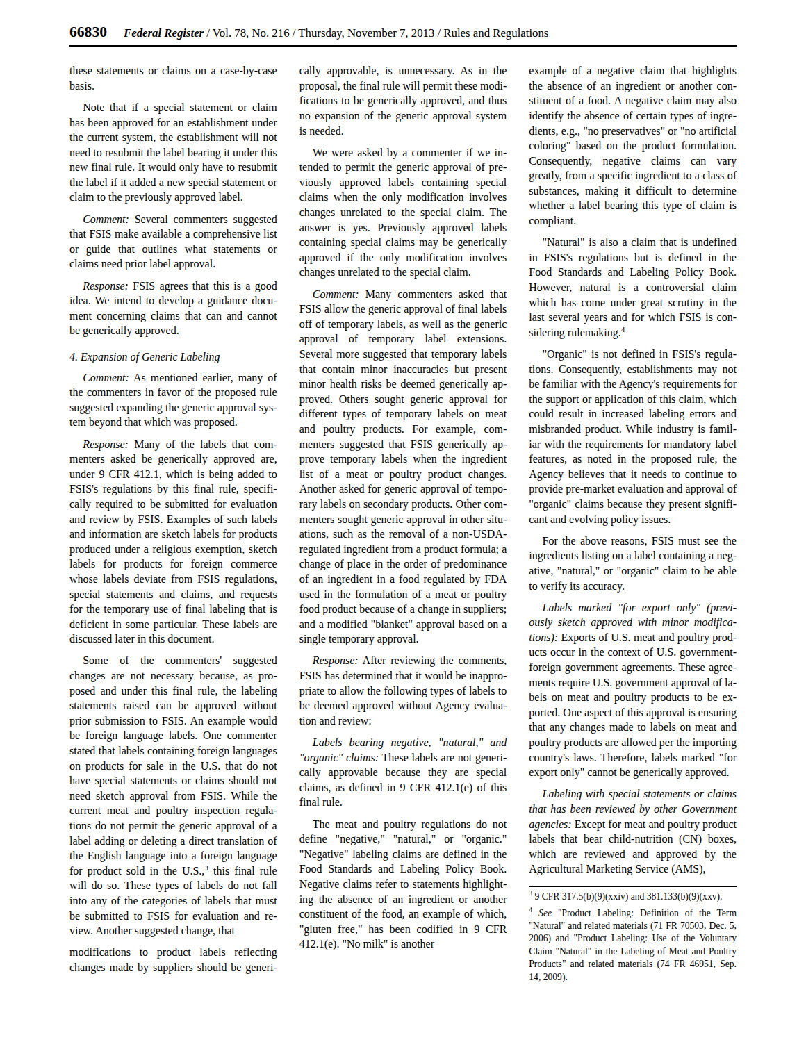66830 Federal Register / Vol. 78, No. 216 / Thursday, November 7, 2013 / Rules and Regulations
these statements or claims on a case-by-case basis.
Note that if a special statement or claim has been approved for an establishment under the current system, the establishment will not need to resubmit the label bearing it under this new final rule. It would only have to resubmit the label if it added a new special statement or claim to the previously approved label.
Comment: Several commenters suggested that FSIS make available a comprehensive list or guide that outlines what statements or claims need prior label approval.
Response: FSIS agrees that this is a good idea. We intend to develop a guidance document concerning claims that can and cannot be generically approved.
4. Expansion of Generic Labeling
Comment: As mentioned earlier, many of the commenters in favor of the proposed rule suggested expanding the generic approval system beyond that which was proposed.
Response: Many of the labels that commenters asked be generically approved are, under 9 CFR 412.1, which is being added to FSIS's regulations by this final rule, specifically required to be submitted for evaluation and review by FSIS. Examples of such labels and information are sketch labels for products produced under a religious exemption, sketch labels for products for foreign commerce whose labels deviate from FSIS regulations, special statements and claims, and requests for the temporary use of final labeling that is deficient in some particular. These labels are discussed later in this document.
Some of the commenters' suggested changes are not necessary because, as proposed and under this final rule, the labeling statements raised can be approved without prior submission to FSIS. An example would be foreign language labels. One commenter stated that labels containing foreign languages on products for sale in the U.S. that do not have special statements or claims should not need sketch approval from FSIS. While the current meat and poultry inspection regulations do not permit the generic approval of a label adding or deleting a direct translation of the English language into a foreign language for product sold in the U.S.,3 this final rule will do so. These types of labels do not fall into any of the categories of labels that must be submitted to FSIS for evaluation and review. Another suggested change, that
modifications to product labels reflecting changes made by suppliers should be generically approvable, is unnecessary. As in the proposal, the final rule will permit these modifications to be generically approved, and thus no expansion of the generic approval system is needed.
We were asked by a commenter if we intended to permit the generic approval of previously approved labels containing special claims when the only modification involves changes unrelated to the special claim. The answer is yes. Previously approved labels containing special claims may be generically approved if the only modification involves changes unrelated to the special claim.
Comment: Many commenters asked that FSIS allow the generic approval of final labels off of temporary labels, as well as the generic approval of temporary label extensions. Several more suggested that temporary labels that contain minor inaccuracies but present minor health risks be deemed generically approved. Others sought generic approval for different types of temporary labels on meat and poultry products. For example, commenters suggested that FSIS generically approve temporary labels when the ingredient list of a meat or poultry product changes. Another asked for generic approval of temporary labels on secondary products. Other commenters sought generic approval in other situations, such as the removal of a non-USDA-regulated ingredient from a product formula; a change of place in the order of predominance of an ingredient in a food regulated by FDA used in the formulation of a meat or poultry food product because of a change in suppliers; and a modified "blanket" approval based on a single temporary approval.
Response: After reviewing the comments, FSIS has determined that it would be inappropriate to allow the following types of labels to be deemed approved without Agency evaluation and review:
Labels bearing negative, "natural," and "organic" claims: These labels are not generically approvable because they are special claims, as defined in 9 CFR 412.1(e) of this final rule.
The meat and poultry regulations do not define "negative," "natural," or "organic." "Negative" labeling claims are defined in the Food Standards and Labeling Policy Book. Negative claims refer to statements highlighting the absence of an ingredient or another constituent of the food, an example of which, "gluten free," has been codified in 9 CFR 412.1(e). "No milk" is another
example of a negative claim that highlights the absence of an ingredient or another constituent of a food. A negative claim may also identify the absence of certain types of ingredients, e.g., "no preservatives" or "no artificial coloring" based on the product formulation. Consequently, negative claims can vary greatly, from a specific ingredient to a class of substances, making it difficult to determine whether a label bearing this type of claim is compliant.
"Natural" is also a claim that is undefined in FSIS's regulations but is defined in the Food Standards and Labeling Policy Book. However, natural is a controversial claim which has come under great scrutiny in the last several years and for which FSIS is considering rulemaking.4
"Organic" is not defined in FSIS's regulations. Consequently, establishments may not be familiar with the Agency's requirements for the support or application of this claim, which could result in increased labeling errors and misbranded product. While industry is familiar with the requirements for mandatory label features, as noted in the proposed rule, the Agency believes that it needs to continue to provide pre-market evaluation and approval of "organic" claims because they present significant and evolving policy issues.
For the above reasons, FSIS must see the ingredients listing on a label containing a negative, "natural," or "organic" claim to be able to verify its accuracy.
Labels marked "for export only" (previously sketch approved with minor modifications): Exports of U.S. meat and poultry products occur in the context of U.S. government-foreign government agreements. These agreements require U.S. government approval of labels on meat and poultry products to be exported. One aspect of this approval is ensuring that any changes made to labels on meat and poultry products are allowed per the importing country's laws. Therefore, labels marked "for export only" cannot be generically approved.
Labeling with special statements or claims that has been reviewed by other Government agencies: Except for meat and poultry product labels that bear child-nutrition (CN) boxes, which are reviewed and approved by the Agricultural Marketing Service (AMS),
3 9 CFR 317.5(b)(9)(xxiv) and 381.133(b)(9)(xxv).
4 See "Product Labeling: Definition of the Term "Natural" and related materials (71 FR 70503, Dec. 5, 2006) and "Product Labeling: Use of the Voluntary Claim "Natural" in the Labeling of Meat and Poultry Products" and related materials (74 FR 46951, Sep. 14, 2009).